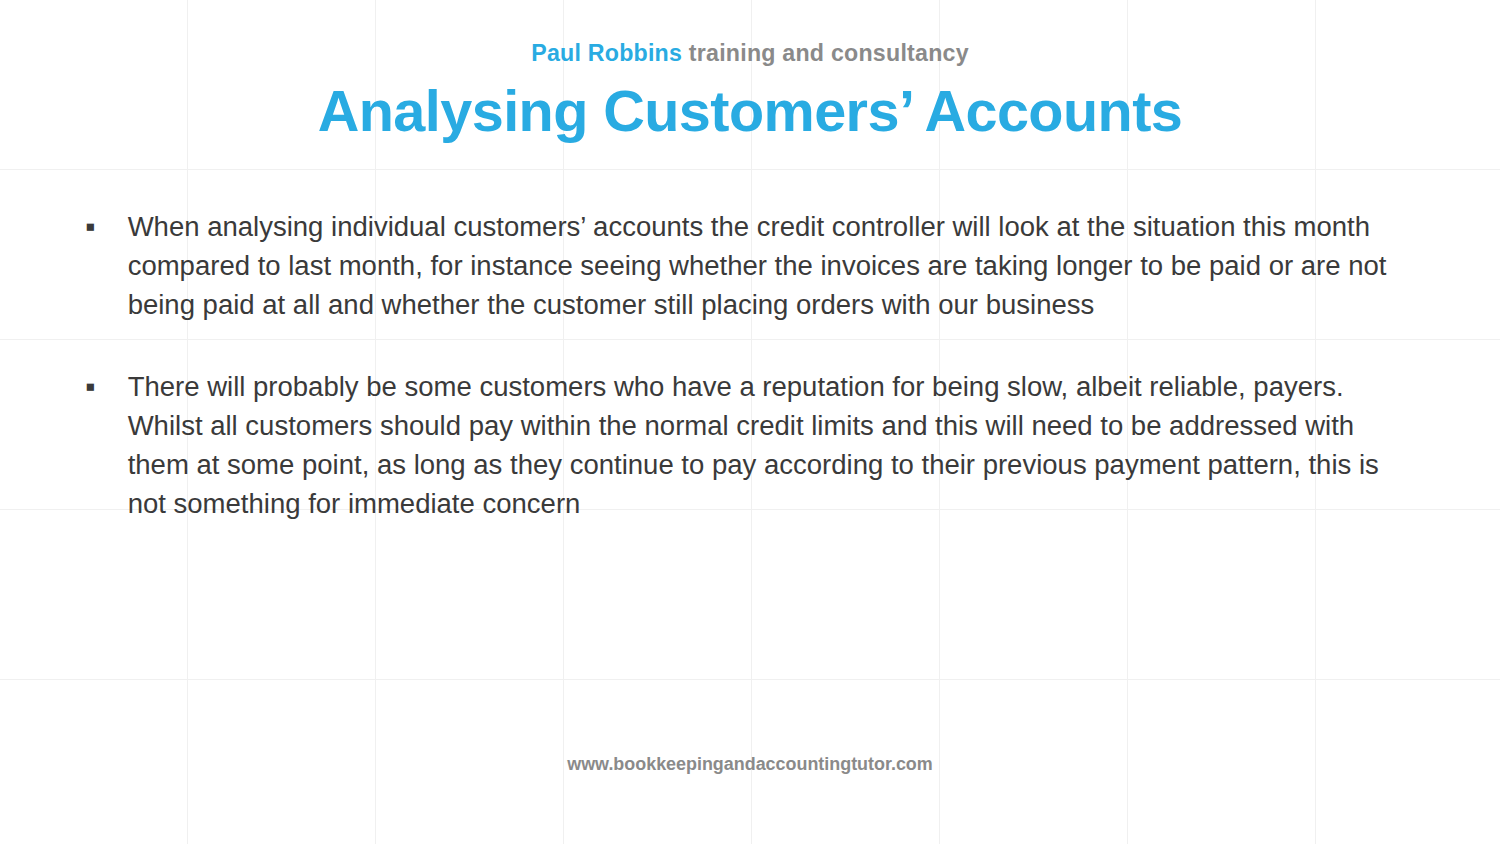Paul Robbins training and consultancy
Analysing Customers’ Accounts
When analysing individual customers’ accounts the credit controller will look at the situation this month compared to last month, for instance seeing whether the invoices are taking longer to be paid or are not being paid at all and whether the customer still placing orders with our business
There will probably be some customers who have a reputation for being slow, albeit reliable, payers. Whilst all customers should pay within the normal credit limits and this will need to be addressed with them at some point, as long as they continue to pay according to their previous payment pattern, this is not something for immediate concern
www.bookkeepingandaccountingtutor.com